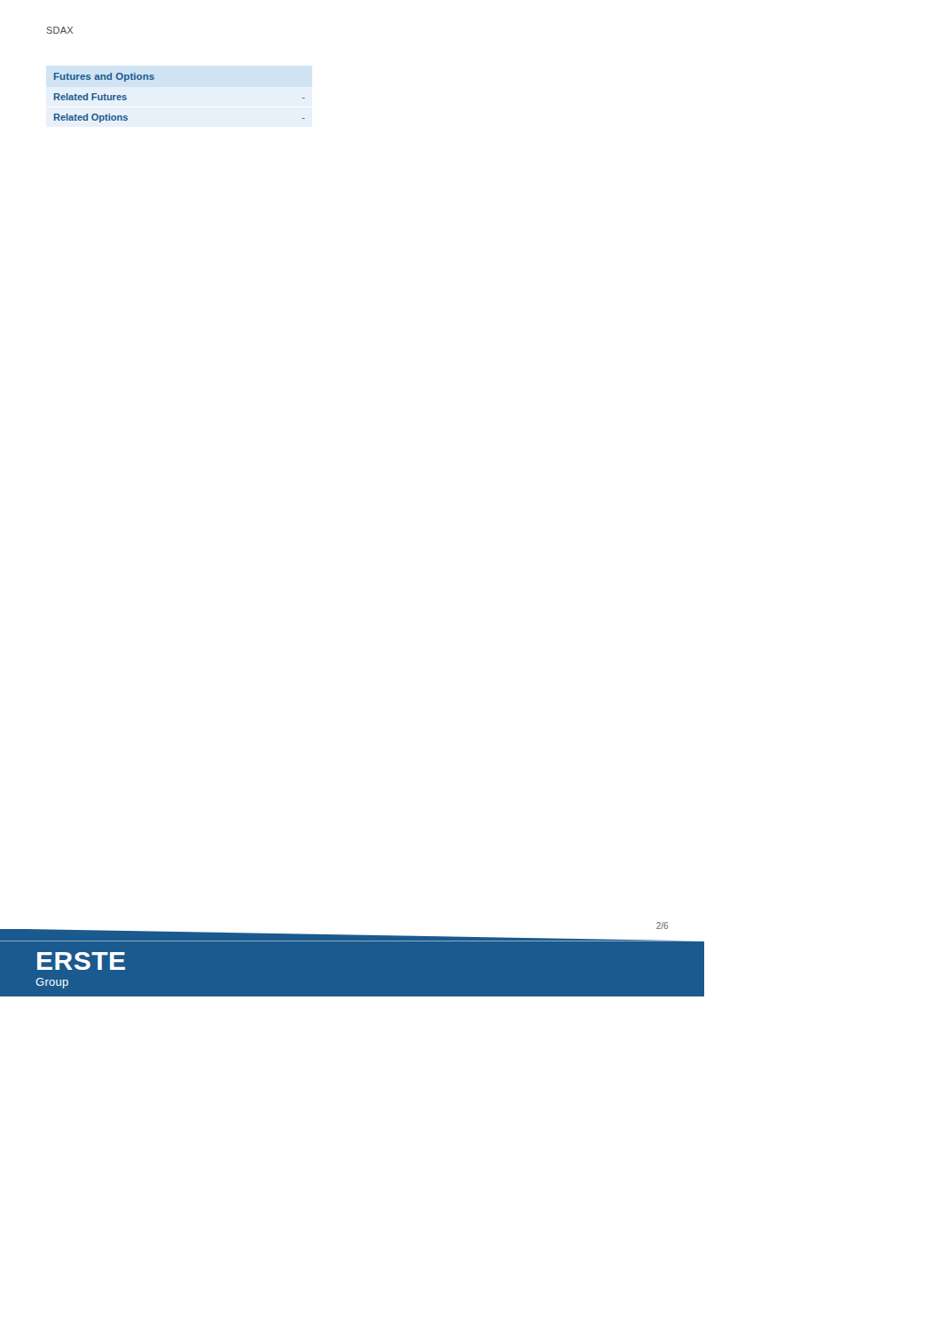SDAX
| Futures and Options |
| --- |
| Related Futures | - |
| Related Options | - |
2/6
ERSTE
Group